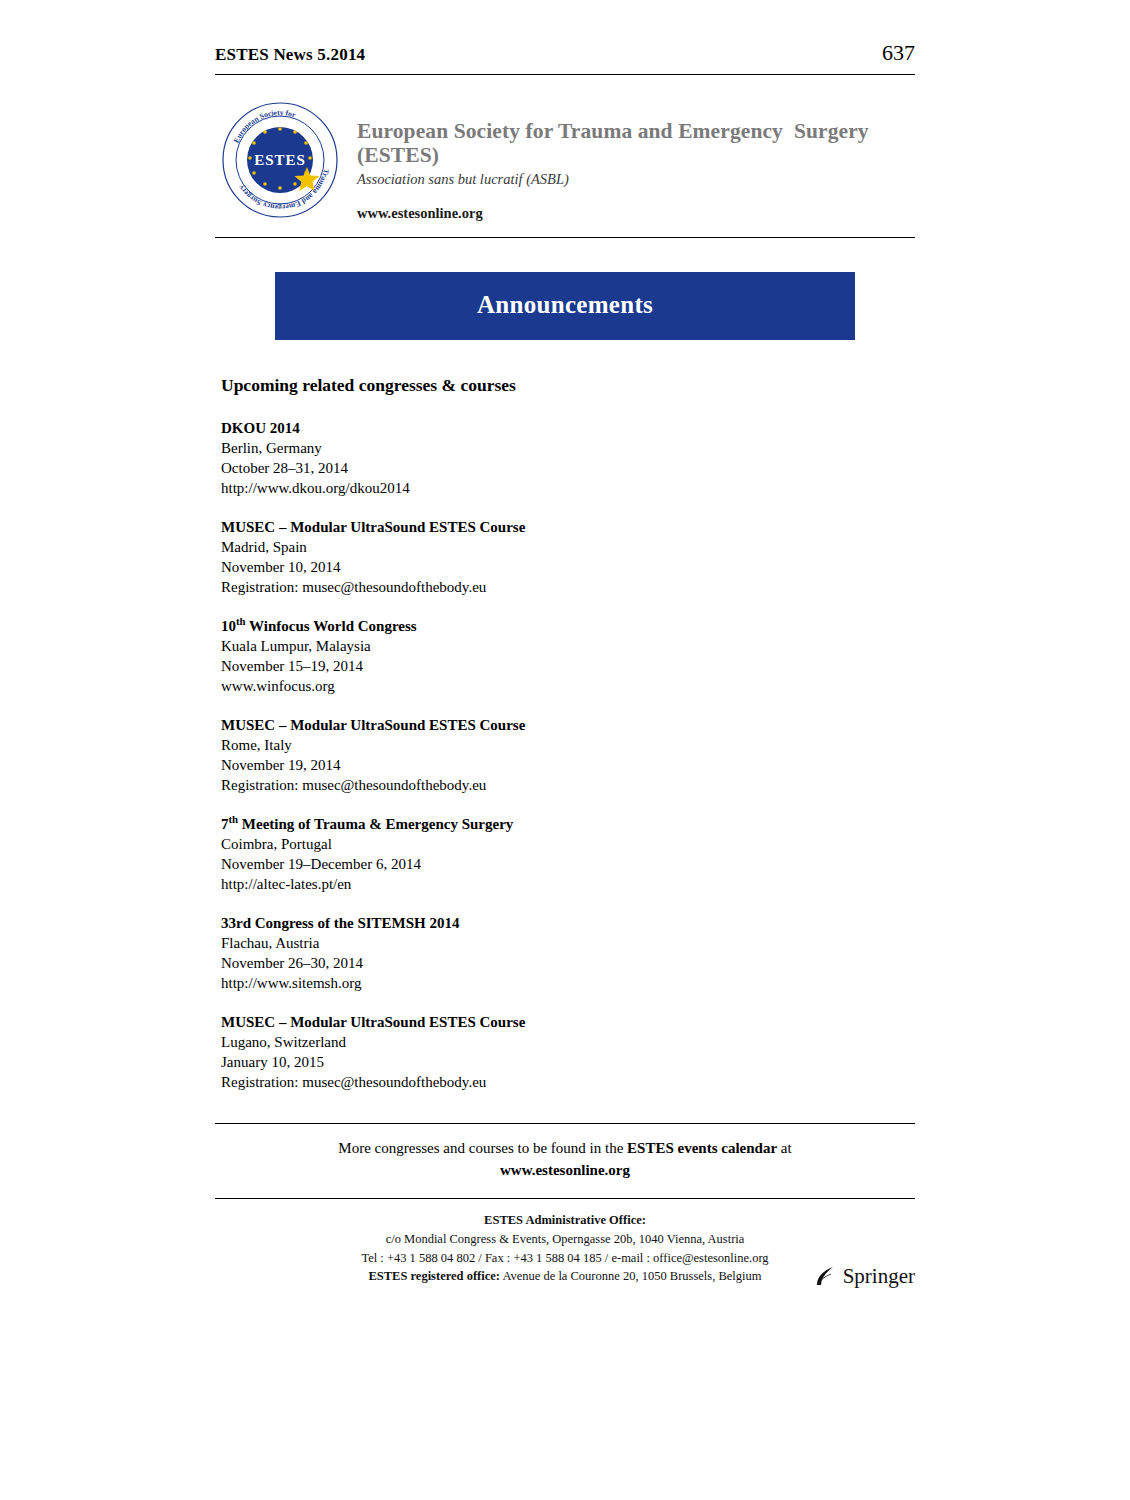ESTES News 5.2014
637
ESTES European Society for Trauma and Emergency Surgery
European Society for Trauma and Emergency Surgery (ESTES)
Association sans but lucratif (ASBL)
www.estesonline.org
Announcements
Upcoming related congresses & courses
DKOU 2014
Berlin, Germany
October 28–31, 2014
http://www.dkou.org/dkou2014
MUSEC – Modular UltraSound ESTES Course
Madrid, Spain
November 10, 2014
Registration: musec@thesoundofthebody.eu
10th Winfocus World Congress
Kuala Lumpur, Malaysia
November 15–19, 2014
www.winfocus.org
MUSEC – Modular UltraSound ESTES Course
Rome, Italy
November 19, 2014
Registration: musec@thesoundofthebody.eu
7th Meeting of Trauma & Emergency Surgery
Coimbra, Portugal
November 19–December 6, 2014
http://altec-lates.pt/en
33rd Congress of the SITEMSH 2014
Flachau, Austria
November 26–30, 2014
http://www.sitemsh.org
MUSEC – Modular UltraSound ESTES Course
Lugano, Switzerland
January 10, 2015
Registration: musec@thesoundofthebody.eu
More congresses and courses to be found in the ESTES events calendar at www.estesonline.org
ESTES Administrative Office:
c/o Mondial Congress & Events, Operngasse 20b, 1040 Vienna, Austria
Tel : +43 1 588 04 802 / Fax : +43 1 588 04 185 / e-mail : office@estesonline.org
ESTES registered office: Avenue de la Couronne 20, 1050 Brussels, Belgium
Springer